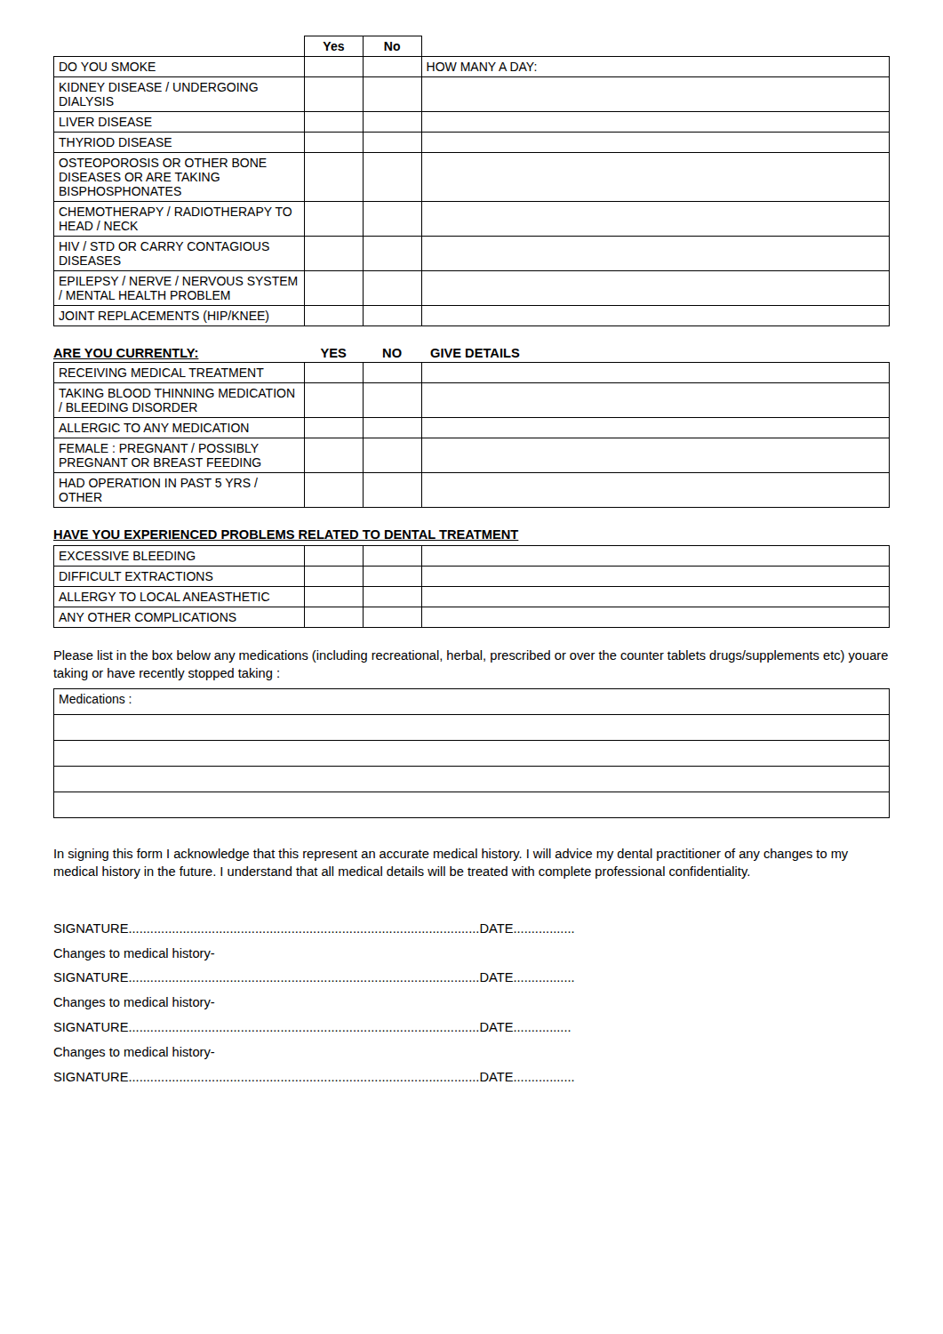| | Yes | No | |
| --- | --- | --- | --- |
| DO YOU SMOKE | | | HOW MANY A DAY: |
| KIDNEY DISEASE / UNDERGOING DIALYSIS | | | |
| LIVER DISEASE | | | |
| THYRIOD DISEASE | | | |
| OSTEOPOROSIS OR OTHER BONE DISEASES OR ARE TAKING BISPHOSPHONATES | | | |
| CHEMOTHERAPY / RADIOTHERAPY TO HEAD / NECK | | | |
| HIV / STD OR CARRY CONTAGIOUS DISEASES | | | |
| EPILEPSY / NERVE / NERVOUS SYSTEM / MENTAL HEALTH PROBLEM | | | |
| JOINT REPLACEMENTS (HIP/KNEE) | | | |
ARE YOU CURRENTLY:
YES
NO
GIVE DETAILS
| RECEIVING MEDICAL TREATMENT | | | |
| TAKING BLOOD THINNING MEDICATION / BLEEDING DISORDER | | | |
| ALLERGIC TO ANY MEDICATION | | | |
| FEMALE : PREGNANT / POSSIBLY PREGNANT OR BREAST FEEDING | | | |
| HAD OPERATION IN PAST 5 YRS / OTHER | | | |
HAVE YOU EXPERIENCED PROBLEMS RELATED TO DENTAL TREATMENT
| EXCESSIVE BLEEDING | | | |
| DIFFICULT EXTRACTIONS | | | |
| ALLERGY TO LOCAL ANEASTHETIC | | | |
| ANY OTHER COMPLICATIONS | | | |
Please list in the box below any medications (including recreational, herbal, prescribed or over the counter tablets drugs/supplements etc) youare taking or have recently stopped taking :
| Medications : |
In signing this form I acknowledge that this represent an accurate medical history. I will advice my dental practitioner of any changes to my medical history in the future. I understand that all medical details will be treated with complete professional confidentiality.
SIGNATURE................................................................................................. DATE.................
Changes to medical history-
SIGNATURE................................................................................................. DATE.................
Changes to medical history-
SIGNATURE................................................................................................. DATE................
Changes to medical history-
SIGNATURE................................................................................................. DATE.................